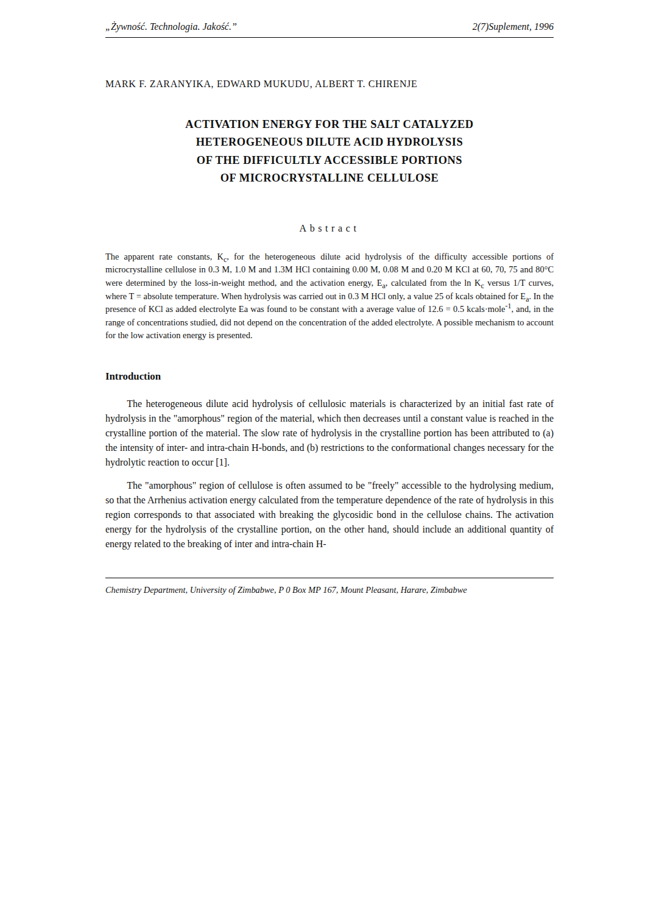„Żywność. Technologia. Jakość.” 2(7)Suplement, 1996
MARK F. ZARANYIKA, EDWARD MUKUDU, ALBERT T. CHIRENJE
Activation Energy for the Salt Catalyzed
Heterogeneous Dilute Acid Hydrolysis
of the Difficultly Accessible Portions
of Microcrystalline Cellulose
Abstract
The apparent rate constants, Kc, for the heterogeneous dilute acid hydrolysis of the difficulty accessible portions of microcrystalline cellulose in 0.3 M, 1.0 M and 1.3M HCl containing 0.00 M, 0.08 M and 0.20 M KCl at 60, 70, 75 and 80°C were determined by the loss-in-weight method, and the activation energy, Ea, calculated from the ln Kc versus 1/T curves, where T = absolute temperature. When hydrolysis was carried out in 0.3 M HCl only, a value 25 of kcals obtained for Ea. In the presence of KCl as added electrolyte Ea was found to be constant with a average value of 12.6 = 0.5 kcals·mole-1, and, in the range of concentrations studied, did not depend on the concentration of the added electrolyte. A possible mechanism to account for the low activation energy is presented.
Introduction
The heterogeneous dilute acid hydrolysis of cellulosic materials is characterized by an initial fast rate of hydrolysis in the "amorphous" region of the material, which then decreases until a constant value is reached in the crystalline portion of the material. The slow rate of hydrolysis in the crystalline portion has been attributed to (a) the intensity of inter- and intra-chain H-bonds, and (b) restrictions to the conformational changes necessary for the hydrolytic reaction to occur [1].
The "amorphous" region of cellulose is often assumed to be "freely" accessible to the hydrolysing medium, so that the Arrhenius activation energy calculated from the temperature dependence of the rate of hydrolysis in this region corresponds to that associated with breaking the glycosidic bond in the cellulose chains. The activation energy for the hydrolysis of the crystalline portion, on the other hand, should include an additional quantity of energy related to the breaking of inter and intra-chain H-
Chemistry Department, University of Zimbabwe, P 0 Box MP 167, Mount Pleasant, Harare, Zimbabwe